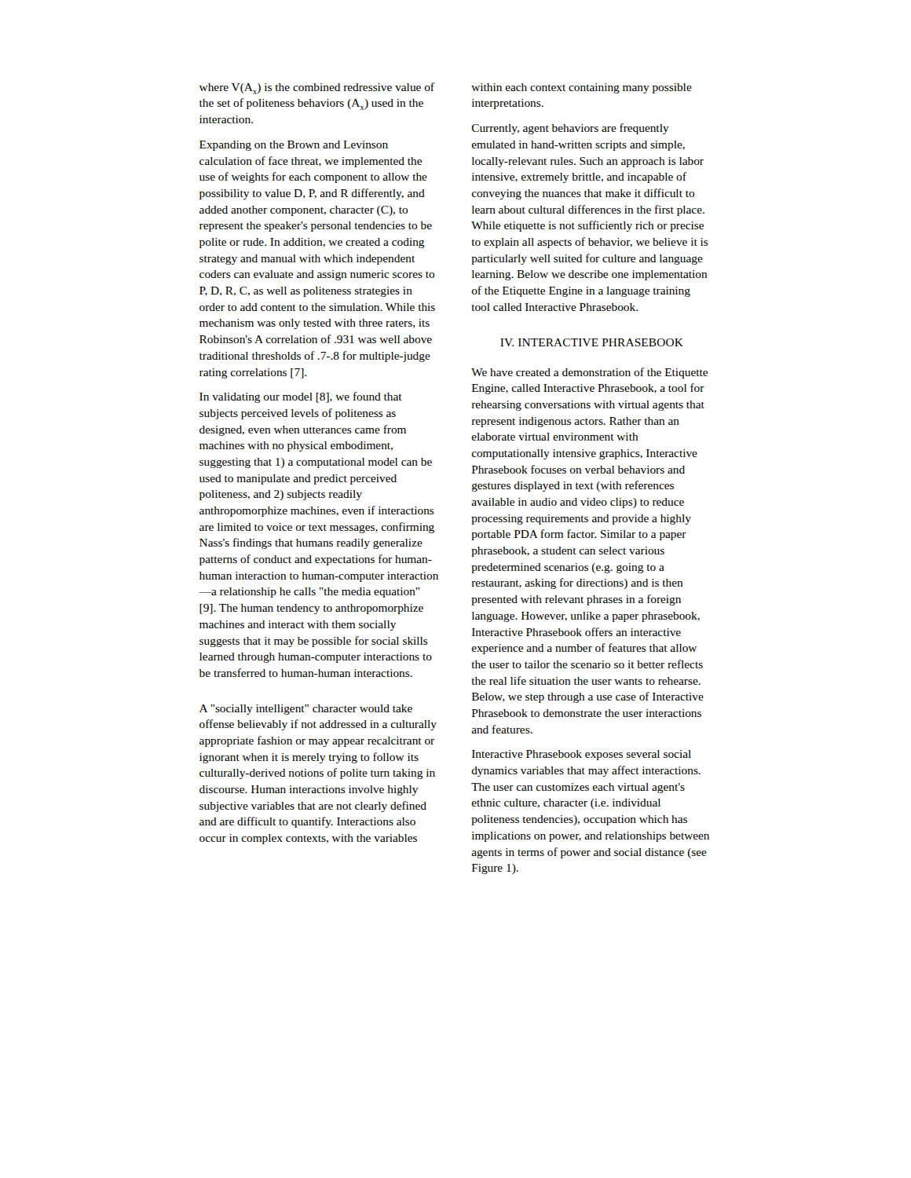where V(Ax) is the combined redressive value of the set of politeness behaviors (Ax) used in the interaction.
Expanding on the Brown and Levinson calculation of face threat, we implemented the use of weights for each component to allow the possibility to value D, P, and R differently, and added another component, character (C), to represent the speaker's personal tendencies to be polite or rude. In addition, we created a coding strategy and manual with which independent coders can evaluate and assign numeric scores to P, D, R, C, as well as politeness strategies in order to add content to the simulation. While this mechanism was only tested with three raters, its Robinson's A correlation of .931 was well above traditional thresholds of .7-.8 for multiple-judge rating correlations [7].
In validating our model [8], we found that subjects perceived levels of politeness as designed, even when utterances came from machines with no physical embodiment, suggesting that 1) a computational model can be used to manipulate and predict perceived politeness, and 2) subjects readily anthropomorphize machines, even if interactions are limited to voice or text messages, confirming Nass's findings that humans readily generalize patterns of conduct and expectations for human-human interaction to human-computer interaction—a relationship he calls "the media equation" [9]. The human tendency to anthropomorphize machines and interact with them socially suggests that it may be possible for social skills learned through human-computer interactions to be transferred to human-human interactions.
A "socially intelligent" character would take offense believably if not addressed in a culturally appropriate fashion or may appear recalcitrant or ignorant when it is merely trying to follow its culturally-derived notions of polite turn taking in discourse. Human interactions involve highly subjective variables that are not clearly defined and are difficult to quantify. Interactions also occur in complex contexts, with the variables within each context containing many possible interpretations.
Currently, agent behaviors are frequently emulated in hand-written scripts and simple, locally-relevant rules. Such an approach is labor intensive, extremely brittle, and incapable of conveying the nuances that make it difficult to learn about cultural differences in the first place. While etiquette is not sufficiently rich or precise to explain all aspects of behavior, we believe it is particularly well suited for culture and language learning. Below we describe one implementation of the Etiquette Engine in a language training tool called Interactive Phrasebook.
IV. INTERACTIVE PHRASEBOOK
We have created a demonstration of the Etiquette Engine, called Interactive Phrasebook, a tool for rehearsing conversations with virtual agents that represent indigenous actors. Rather than an elaborate virtual environment with computationally intensive graphics, Interactive Phrasebook focuses on verbal behaviors and gestures displayed in text (with references available in audio and video clips) to reduce processing requirements and provide a highly portable PDA form factor. Similar to a paper phrasebook, a student can select various predetermined scenarios (e.g. going to a restaurant, asking for directions) and is then presented with relevant phrases in a foreign language. However, unlike a paper phrasebook, Interactive Phrasebook offers an interactive experience and a number of features that allow the user to tailor the scenario so it better reflects the real life situation the user wants to rehearse. Below, we step through a use case of Interactive Phrasebook to demonstrate the user interactions and features.
Interactive Phrasebook exposes several social dynamics variables that may affect interactions. The user can customizes each virtual agent's ethnic culture, character (i.e. individual politeness tendencies), occupation which has implications on power, and relationships between agents in terms of power and social distance (see Figure 1).